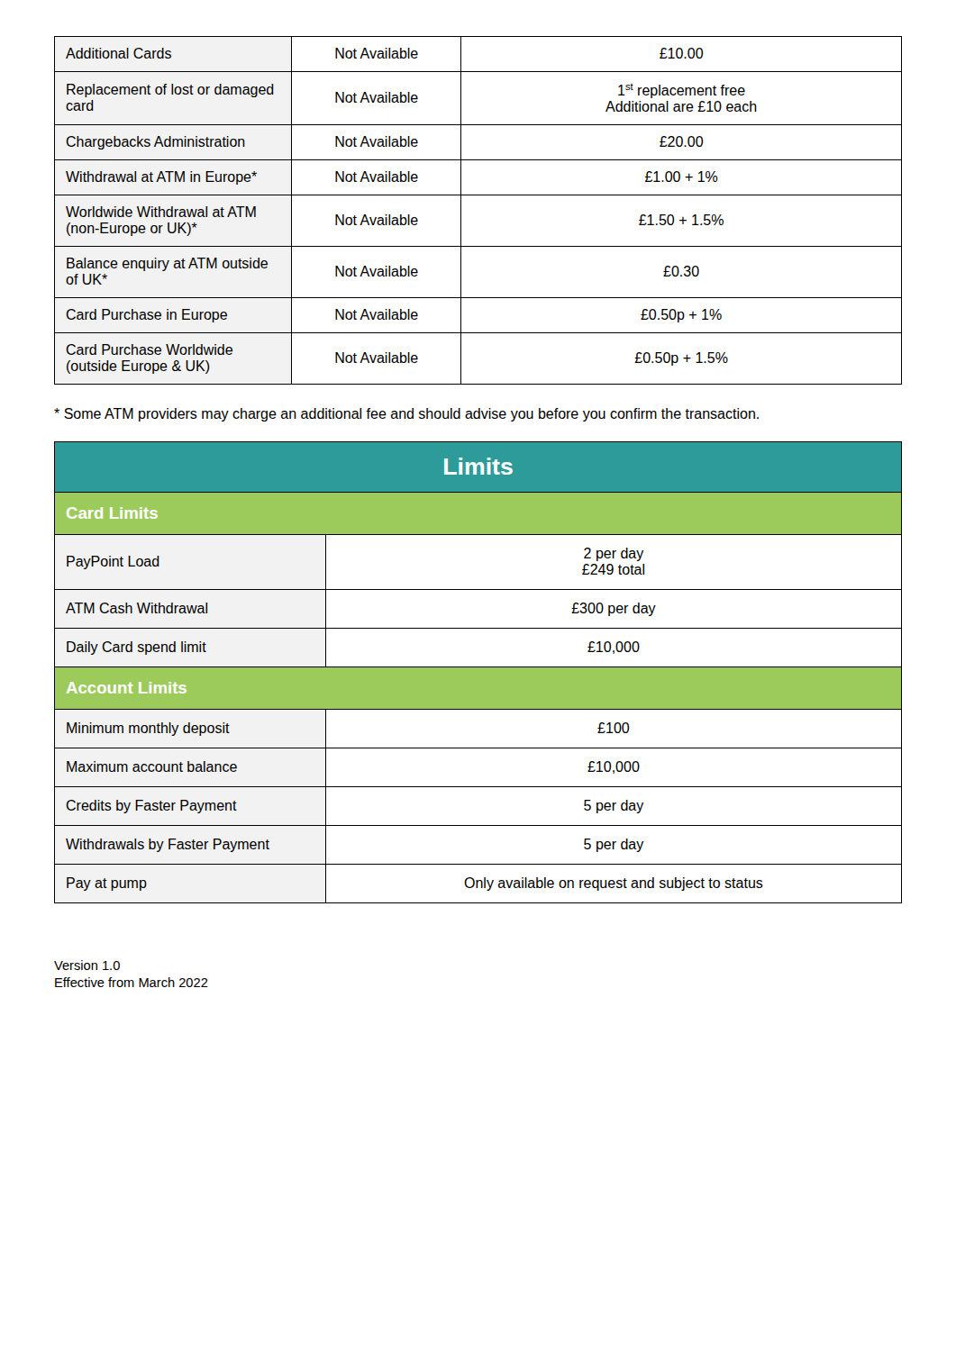| Additional Cards | Not Available | £10.00 |
| Replacement of lost or damaged card | Not Available | 1 st replacement free Additional are £10 each |
| Chargebacks Administration | Not Available | £20.00 |
| Withdrawal at ATM in Europe* | Not Available | £1.00 + 1% |
| Worldwide Withdrawal at ATM (non-Europe or UK)* | Not Available | £1.50 + 1.5% |
| Balance enquiry at ATM outside of UK* | Not Available | £0.30 |
| Card Purchase in Europe | Not Available | £0.50p + 1% |
| Card Purchase Worldwide (outside Europe & UK) | Not Available | £0.50p + 1.5% |
* Some ATM providers may charge an additional fee and should advise you before you confirm the transaction.
| Limits |
| Card Limits |
| PayPoint Load | 2 per day £249 total |
| ATM Cash Withdrawal | £300 per day |
| Daily Card spend limit | £10,000 |
| Account Limits |
| Minimum monthly deposit | £100 |
| Maximum account balance | £10,000 |
| Credits by Faster Payment | 5 per day |
| Withdrawals by Faster Payment | 5 per day |
| Pay at pump | Only available on request and subject to status |
Version 1.0
Effective from March 2022